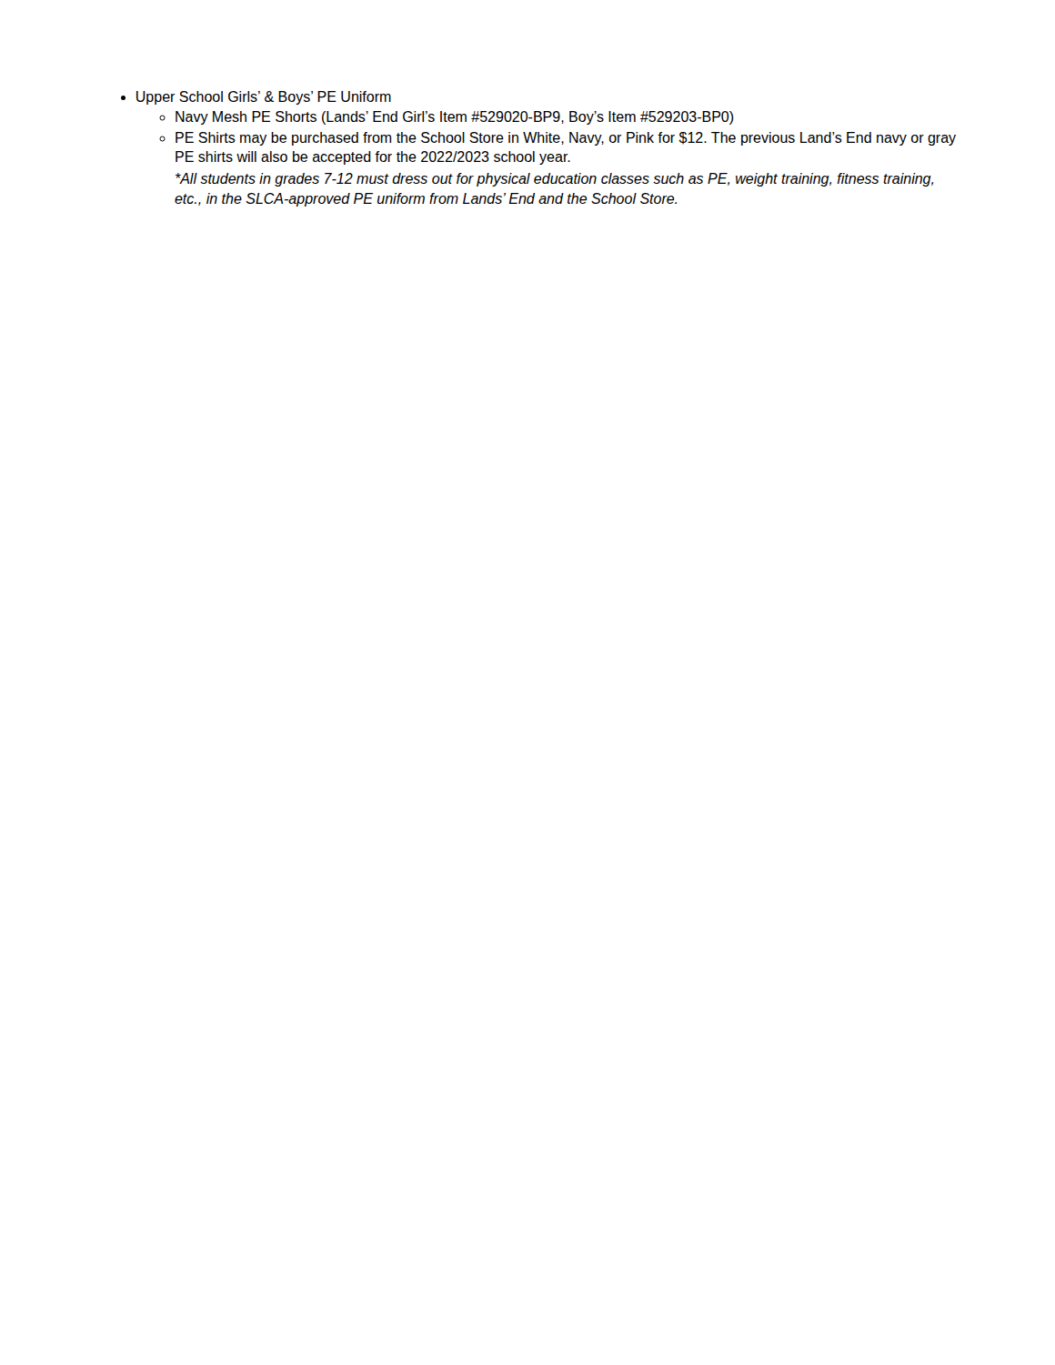Upper School Girls’ & Boys’ PE Uniform
Navy Mesh PE Shorts (Lands’ End Girl’s Item #529020-BP9, Boy’s Item #529203-BP0)
PE Shirts may be purchased from the School Store in White, Navy, or Pink for $12. The previous Land’s End navy or gray PE shirts will also be accepted for the 2022/2023 school year.
*All students in grades 7-12 must dress out for physical education classes such as PE, weight training, fitness training, etc., in the SLCA-approved PE uniform from Lands’ End and the School Store.